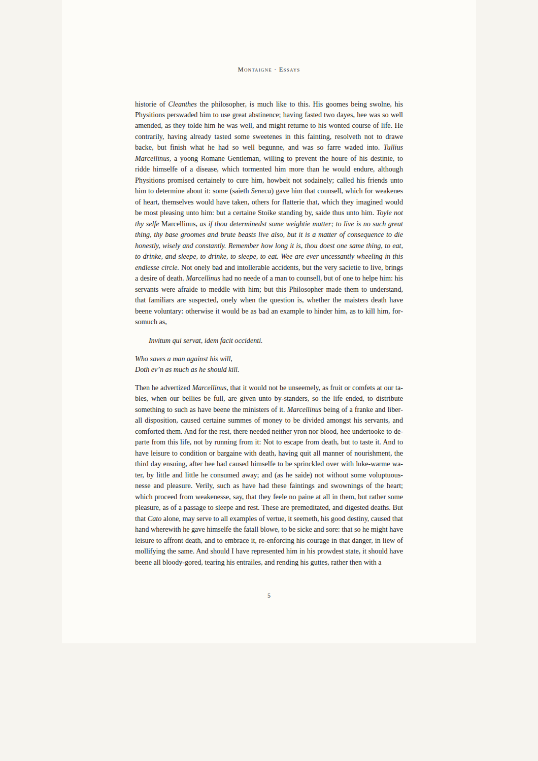Montaigne · Essays
historie of Cleanthes the philosopher, is much like to this. His goomes being swolne, his Physitions perswaded him to use great abstinence; having fasted two dayes, hee was so well amended, as they tolde him he was well, and might returne to his wonted course of life. He contrarily, having already tasted some sweetenes in this fainting, resolveth not to drawe backe, but finish what he had so well begunne, and was so farre waded into. Tullius Marcellinus, a yoong Romane Gentleman, willing to prevent the houre of his destinie, to ridde himselfe of a disease, which tormented him more than he would endure, although Physitions promised certainely to cure him, howbeit not sodainely; called his friends unto him to determine about it: some (saieth Seneca) gave him that counsell, which for weakenes of heart, themselves would have taken, others for flatterie that, which they imagined would be most pleasing unto him: but a certaine Stoike standing by, saide thus unto him. Toyle not thy selfe Marcellinus, as if thou determinedst some weightie matter; to live is no such great thing, thy base groomes and brute beasts live also, but it is a matter of consequence to die honestly, wisely and constantly. Remember how long it is, thou doest one same thing, to eat, to drinke, and sleepe, to drinke, to sleepe, to eat. Wee are ever uncessantly wheeling in this endlesse circle. Not onely bad and intollerable accidents, but the very sacietie to live, brings a desire of death. Marcellinus had no neede of a man to counsell, but of one to helpe him: his servants were afraide to meddle with him; but this Philosopher made them to understand, that familiars are suspected, onely when the question is, whether the maisters death have beene voluntary: otherwise it would be as bad an example to hinder him, as to kill him, forsomuch as,
Invitum qui servat, idem facit occidenti.
Who saves a man against his will,
Doth ev’n as much as he should kill.
Then he advertized Marcellinus, that it would not be unseemely, as fruit or comfets at our tables, when our bellies be full, are given unto by-standers, so the life ended, to distribute something to such as have beene the ministers of it. Marcellinus being of a franke and liberall disposition, caused certaine summes of money to be divided amongst his servants, and comforted them. And for the rest, there needed neither yron nor blood, hee undertooke to departe from this life, not by running from it: Not to escape from death, but to taste it. And to have leisure to condition or bargaine with death, having quit all manner of nourishment, the third day ensuing, after hee had caused himselfe to be sprinckled over with luke-warme water, by little and little he consumed away; and (as he saide) not without some voluptuousnesse and pleasure. Verily, such as have had these faintings and swownings of the heart; which proceed from weakenesse, say, that they feele no paine at all in them, but rather some pleasure, as of a passage to sleepe and rest. These are premeditated, and digested deaths. But that Cato alone, may serve to all examples of vertue, it seemeth, his good destiny, caused that hand wherewith he gave himselfe the fatall blowe, to be sicke and sore: that so he might have leisure to affront death, and to embrace it, re-enforcing his courage in that danger, in liew of mollifying the same. And should I have represented him in his prowdest state, it should have beene all bloody-gored, tearing his entrailes, and rending his guttes, rather then with a
5